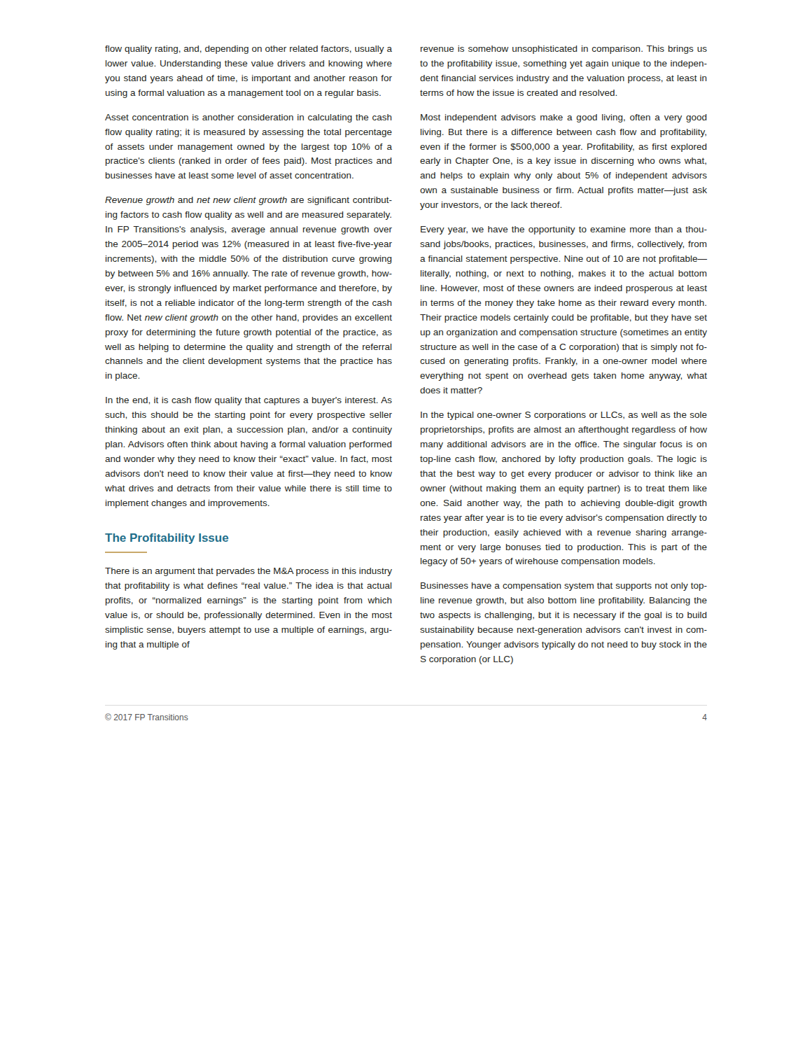flow quality rating, and, depending on other related factors, usually a lower value. Understanding these value drivers and knowing where you stand years ahead of time, is important and another reason for using a formal valuation as a management tool on a regular basis.
Asset concentration is another consideration in calculating the cash flow quality rating; it is measured by assessing the total percentage of assets under management owned by the largest top 10% of a practice's clients (ranked in order of fees paid). Most practices and businesses have at least some level of asset concentration.
Revenue growth and net new client growth are significant contributing factors to cash flow quality as well and are measured separately. In FP Transitions's analysis, average annual revenue growth over the 2005–2014 period was 12% (measured in at least five-five-year increments), with the middle 50% of the distribution curve growing by between 5% and 16% annually. The rate of revenue growth, however, is strongly influenced by market performance and therefore, by itself, is not a reliable indicator of the long-term strength of the cash flow. Net new client growth on the other hand, provides an excellent proxy for determining the future growth potential of the practice, as well as helping to determine the quality and strength of the referral channels and the client development systems that the practice has in place.
In the end, it is cash flow quality that captures a buyer's interest. As such, this should be the starting point for every prospective seller thinking about an exit plan, a succession plan, and/or a continuity plan. Advisors often think about having a formal valuation performed and wonder why they need to know their “exact” value. In fact, most advisors don't need to know their value at first—they need to know what drives and detracts from their value while there is still time to implement changes and improvements.
The Profitability Issue
There is an argument that pervades the M&A process in this industry that profitability is what defines “real value.” The idea is that actual profits, or “normalized earnings” is the starting point from which value is, or should be, professionally determined. Even in the most simplistic sense, buyers attempt to use a multiple of earnings, arguing that a multiple of
revenue is somehow unsophisticated in comparison. This brings us to the profitability issue, something yet again unique to the independent financial services industry and the valuation process, at least in terms of how the issue is created and resolved.
Most independent advisors make a good living, often a very good living. But there is a difference between cash flow and profitability, even if the former is $500,000 a year. Profitability, as first explored early in Chapter One, is a key issue in discerning who owns what, and helps to explain why only about 5% of independent advisors own a sustainable business or firm. Actual profits matter—just ask your investors, or the lack thereof.
Every year, we have the opportunity to examine more than a thousand jobs/books, practices, businesses, and firms, collectively, from a financial statement perspective. Nine out of 10 are not profitable—literally, nothing, or next to nothing, makes it to the actual bottom line. However, most of these owners are indeed prosperous at least in terms of the money they take home as their reward every month. Their practice models certainly could be profitable, but they have set up an organization and compensation structure (sometimes an entity structure as well in the case of a C corporation) that is simply not focused on generating profits. Frankly, in a one-owner model where everything not spent on overhead gets taken home anyway, what does it matter?
In the typical one-owner S corporations or LLCs, as well as the sole proprietorships, profits are almost an afterthought regardless of how many additional advisors are in the office. The singular focus is on top-line cash flow, anchored by lofty production goals. The logic is that the best way to get every producer or advisor to think like an owner (without making them an equity partner) is to treat them like one. Said another way, the path to achieving double-digit growth rates year after year is to tie every advisor's compensation directly to their production, easily achieved with a revenue sharing arrangement or very large bonuses tied to production. This is part of the legacy of 50+ years of wirehouse compensation models.
Businesses have a compensation system that supports not only top-line revenue growth, but also bottom line profitability. Balancing the two aspects is challenging, but it is necessary if the goal is to build sustainability because next-generation advisors can't invest in compensation. Younger advisors typically do not need to buy stock in the S corporation (or LLC)
© 2017 FP Transitions
4